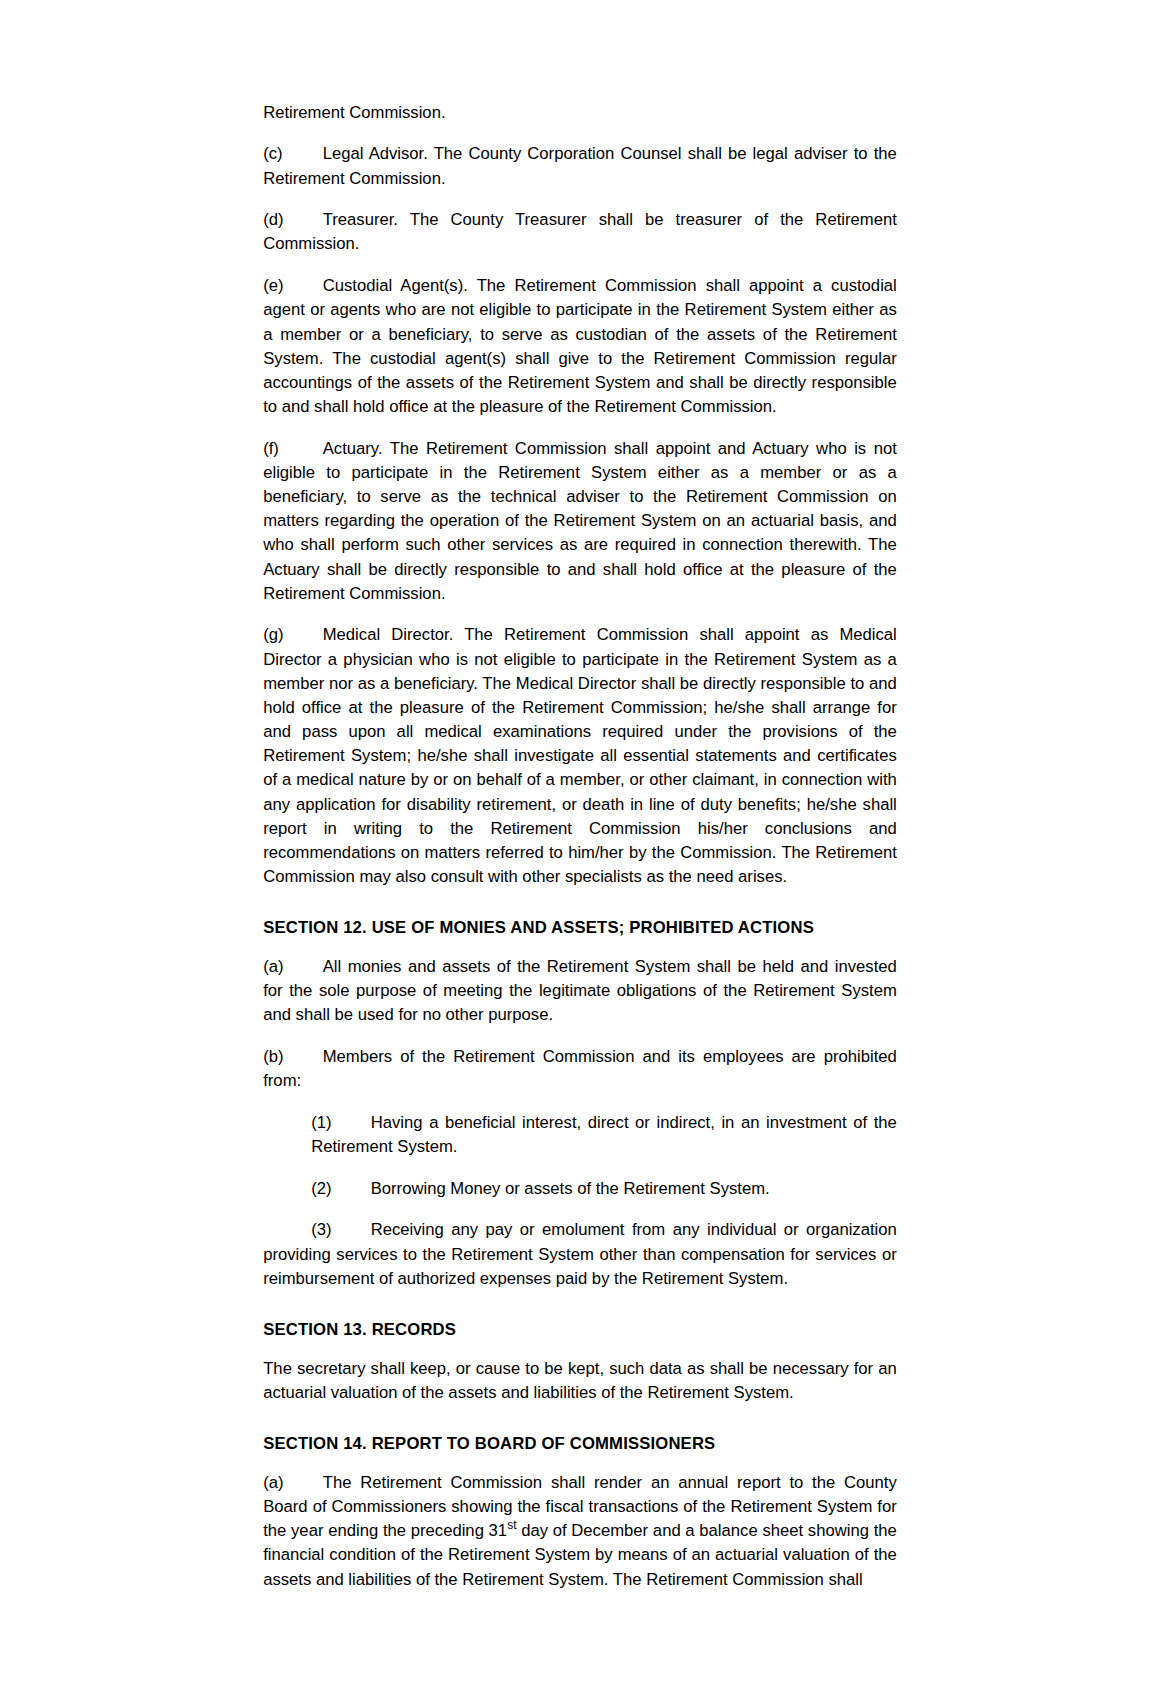Retirement Commission.
(c) Legal Advisor. The County Corporation Counsel shall be legal adviser to the Retirement Commission.
(d) Treasurer. The County Treasurer shall be treasurer of the Retirement Commission.
(e) Custodial Agent(s). The Retirement Commission shall appoint a custodial agent or agents who are not eligible to participate in the Retirement System either as a member or a beneficiary, to serve as custodian of the assets of the Retirement System. The custodial agent(s) shall give to the Retirement Commission regular accountings of the assets of the Retirement System and shall be directly responsible to and shall hold office at the pleasure of the Retirement Commission.
(f) Actuary. The Retirement Commission shall appoint and Actuary who is not eligible to participate in the Retirement System either as a member or as a beneficiary, to serve as the technical adviser to the Retirement Commission on matters regarding the operation of the Retirement System on an actuarial basis, and who shall perform such other services as are required in connection therewith. The Actuary shall be directly responsible to and shall hold office at the pleasure of the Retirement Commission.
(g) Medical Director. The Retirement Commission shall appoint as Medical Director a physician who is not eligible to participate in the Retirement System as a member nor as a beneficiary. The Medical Director shall be directly responsible to and hold office at the pleasure of the Retirement Commission; he/she shall arrange for and pass upon all medical examinations required under the provisions of the Retirement System; he/she shall investigate all essential statements and certificates of a medical nature by or on behalf of a member, or other claimant, in connection with any application for disability retirement, or death in line of duty benefits; he/she shall report in writing to the Retirement Commission his/her conclusions and recommendations on matters referred to him/her by the Commission. The Retirement Commission may also consult with other specialists as the need arises.
SECTION 12. USE OF MONIES AND ASSETS; PROHIBITED ACTIONS
(a) All monies and assets of the Retirement System shall be held and invested for the sole purpose of meeting the legitimate obligations of the Retirement System and shall be used for no other purpose.
(b) Members of the Retirement Commission and its employees are prohibited from:
(1) Having a beneficial interest, direct or indirect, in an investment of the Retirement System.
(2) Borrowing Money or assets of the Retirement System.
(3) Receiving any pay or emolument from any individual or organization providing services to the Retirement System other than compensation for services or reimbursement of authorized expenses paid by the Retirement System.
SECTION 13. RECORDS
The secretary shall keep, or cause to be kept, such data as shall be necessary for an actuarial valuation of the assets and liabilities of the Retirement System.
SECTION 14. REPORT TO BOARD OF COMMISSIONERS
(a) The Retirement Commission shall render an annual report to the County Board of Commissioners showing the fiscal transactions of the Retirement System for the year ending the preceding 31st day of December and a balance sheet showing the financial condition of the Retirement System by means of an actuarial valuation of the assets and liabilities of the Retirement System. The Retirement Commission shall